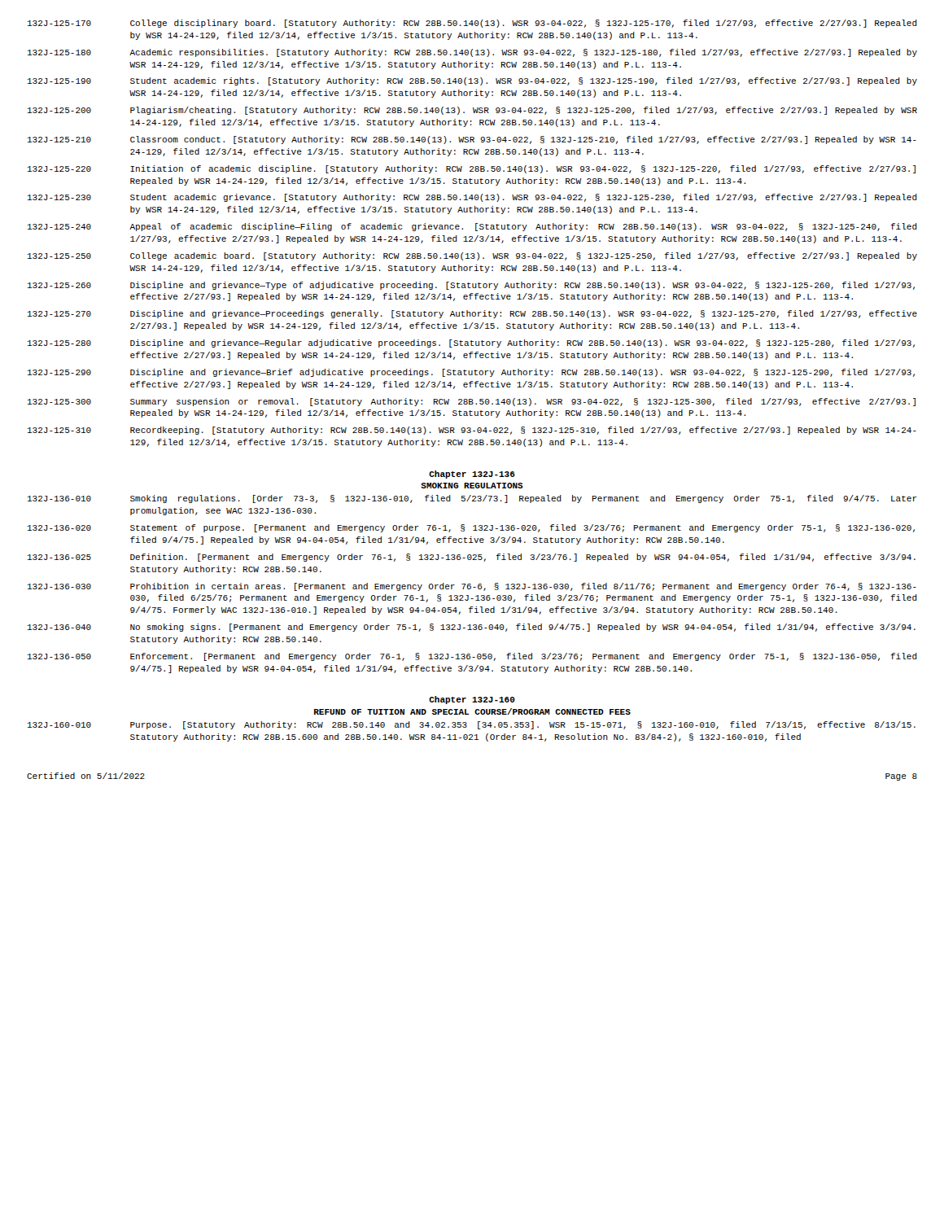| 132J-125-170 | College disciplinary board. [Statutory Authority: RCW 28B.50.140(13). WSR 93-04-022, § 132J-125-170, filed 1/27/93, effective 2/27/93.] Repealed by WSR 14-24-129, filed 12/3/14, effective 1/3/15. Statutory Authority: RCW 28B.50.140(13) and P.L. 113-4. |
| 132J-125-180 | Academic responsibilities. [Statutory Authority: RCW 28B.50.140(13). WSR 93-04-022, § 132J-125-180, filed 1/27/93, effective 2/27/93.] Repealed by WSR 14-24-129, filed 12/3/14, effective 1/3/15. Statutory Authority: RCW 28B.50.140(13) and P.L. 113-4. |
| 132J-125-190 | Student academic rights. [Statutory Authority: RCW 28B.50.140(13). WSR 93-04-022, § 132J-125-190, filed 1/27/93, effective 2/27/93.] Repealed by WSR 14-24-129, filed 12/3/14, effective 1/3/15. Statutory Authority: RCW 28B.50.140(13) and P.L. 113-4. |
| 132J-125-200 | Plagiarism/cheating. [Statutory Authority: RCW 28B.50.140(13). WSR 93-04-022, § 132J-125-200, filed 1/27/93, effective 2/27/93.] Repealed by WSR 14-24-129, filed 12/3/14, effective 1/3/15. Statutory Authority: RCW 28B.50.140(13) and P.L. 113-4. |
| 132J-125-210 | Classroom conduct. [Statutory Authority: RCW 28B.50.140(13). WSR 93-04-022, § 132J-125-210, filed 1/27/93, effective 2/27/93.] Repealed by WSR 14-24-129, filed 12/3/14, effective 1/3/15. Statutory Authority: RCW 28B.50.140(13) and P.L. 113-4. |
| 132J-125-220 | Initiation of academic discipline. [Statutory Authority: RCW 28B.50.140(13). WSR 93-04-022, § 132J-125-220, filed 1/27/93, effective 2/27/93.] Repealed by WSR 14-24-129, filed 12/3/14, effective 1/3/15. Statutory Authority: RCW 28B.50.140(13) and P.L. 113-4. |
| 132J-125-230 | Student academic grievance. [Statutory Authority: RCW 28B.50.140(13). WSR 93-04-022, § 132J-125-230, filed 1/27/93, effective 2/27/93.] Repealed by WSR 14-24-129, filed 12/3/14, effective 1/3/15. Statutory Authority: RCW 28B.50.140(13) and P.L. 113-4. |
| 132J-125-240 | Appeal of academic discipline—Filing of academic grievance. [Statutory Authority: RCW 28B.50.140(13). WSR 93-04-022, § 132J-125-240, filed 1/27/93, effective 2/27/93.] Repealed by WSR 14-24-129, filed 12/3/14, effective 1/3/15. Statutory Authority: RCW 28B.50.140(13) and P.L. 113-4. |
| 132J-125-250 | College academic board. [Statutory Authority: RCW 28B.50.140(13). WSR 93-04-022, § 132J-125-250, filed 1/27/93, effective 2/27/93.] Repealed by WSR 14-24-129, filed 12/3/14, effective 1/3/15. Statutory Authority: RCW 28B.50.140(13) and P.L. 113-4. |
| 132J-125-260 | Discipline and grievance—Type of adjudicative proceeding. [Statutory Authority: RCW 28B.50.140(13). WSR 93-04-022, § 132J-125-260, filed 1/27/93, effective 2/27/93.] Repealed by WSR 14-24-129, filed 12/3/14, effective 1/3/15. Statutory Authority: RCW 28B.50.140(13) and P.L. 113-4. |
| 132J-125-270 | Discipline and grievance—Proceedings generally. [Statutory Authority: RCW 28B.50.140(13). WSR 93-04-022, § 132J-125-270, filed 1/27/93, effective 2/27/93.] Repealed by WSR 14-24-129, filed 12/3/14, effective 1/3/15. Statutory Authority: RCW 28B.50.140(13) and P.L. 113-4. |
| 132J-125-280 | Discipline and grievance—Regular adjudicative proceedings. [Statutory Authority: RCW 28B.50.140(13). WSR 93-04-022, § 132J-125-280, filed 1/27/93, effective 2/27/93.] Repealed by WSR 14-24-129, filed 12/3/14, effective 1/3/15. Statutory Authority: RCW 28B.50.140(13) and P.L. 113-4. |
| 132J-125-290 | Discipline and grievance—Brief adjudicative proceedings. [Statutory Authority: RCW 28B.50.140(13). WSR 93-04-022, § 132J-125-290, filed 1/27/93, effective 2/27/93.] Repealed by WSR 14-24-129, filed 12/3/14, effective 1/3/15. Statutory Authority: RCW 28B.50.140(13) and P.L. 113-4. |
| 132J-125-300 | Summary suspension or removal. [Statutory Authority: RCW 28B.50.140(13). WSR 93-04-022, § 132J-125-300, filed 1/27/93, effective 2/27/93.] Repealed by WSR 14-24-129, filed 12/3/14, effective 1/3/15. Statutory Authority: RCW 28B.50.140(13) and P.L. 113-4. |
| 132J-125-310 | Recordkeeping. [Statutory Authority: RCW 28B.50.140(13). WSR 93-04-022, § 132J-125-310, filed 1/27/93, effective 2/27/93.] Repealed by WSR 14-24-129, filed 12/3/14, effective 1/3/15. Statutory Authority: RCW 28B.50.140(13) and P.L. 113-4. |
Chapter 132J-136 SMOKING REGULATIONS
| 132J-136-010 | Smoking regulations. [Order 73-3, § 132J-136-010, filed 5/23/73.] Repealed by Permanent and Emergency Order 75-1, filed 9/4/75. Later promulgation, see WAC 132J-136-030. |
| 132J-136-020 | Statement of purpose. [Permanent and Emergency Order 76-1, § 132J-136-020, filed 3/23/76; Permanent and Emergency Order 75-1, § 132J-136-020, filed 9/4/75.] Repealed by WSR 94-04-054, filed 1/31/94, effective 3/3/94. Statutory Authority: RCW 28B.50.140. |
| 132J-136-025 | Definition. [Permanent and Emergency Order 76-1, § 132J-136-025, filed 3/23/76.] Repealed by WSR 94-04-054, filed 1/31/94, effective 3/3/94. Statutory Authority: RCW 28B.50.140. |
| 132J-136-030 | Prohibition in certain areas. [Permanent and Emergency Order 76-6, § 132J-136-030, filed 8/11/76; Permanent and Emergency Order 76-4, § 132J-136-030, filed 6/25/76; Permanent and Emergency Order 76-1, § 132J-136-030, filed 3/23/76; Permanent and Emergency Order 75-1, § 132J-136-030, filed 9/4/75. Formerly WAC 132J-136-010.] Repealed by WSR 94-04-054, filed 1/31/94, effective 3/3/94. Statutory Authority: RCW 28B.50.140. |
| 132J-136-040 | No smoking signs. [Permanent and Emergency Order 75-1, § 132J-136-040, filed 9/4/75.] Repealed by WSR 94-04-054, filed 1/31/94, effective 3/3/94. Statutory Authority: RCW 28B.50.140. |
| 132J-136-050 | Enforcement. [Permanent and Emergency Order 76-1, § 132J-136-050, filed 3/23/76; Permanent and Emergency Order 75-1, § 132J-136-050, filed 9/4/75.] Repealed by WSR 94-04-054, filed 1/31/94, effective 3/3/94. Statutory Authority: RCW 28B.50.140. |
Chapter 132J-160 REFUND OF TUITION AND SPECIAL COURSE/PROGRAM CONNECTED FEES
| 132J-160-010 | Purpose. [Statutory Authority: RCW 28B.50.140 and 34.02.353 [34.05.353]. WSR 15-15-071, § 132J-160-010, filed 7/13/15, effective 8/13/15. Statutory Authority: RCW 28B.15.600 and 28B.50.140. WSR 84-11-021 (Order 84-1, Resolution No. 83/84-2), § 132J-160-010, filed |
Certified on 5/11/2022 Page 8